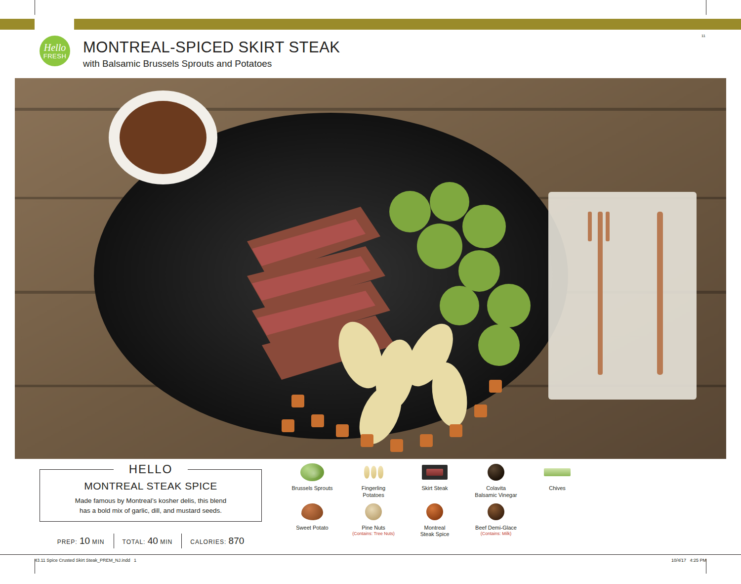Hello FRESH
Montreal-Spiced Skirt Steak
with Balsamic Brussels Sprouts and Potatoes
11
HELLO
MONTREAL STEAK SPICE
Made famous by Montreal’s kosher delis, this blend
has a bold mix of garlic, dill, and mustard seeds.
PREP: 10 MIN
TOTAL: 40 MIN
CALORIES: 870
Brussels Sprouts
Fingerling
Potatoes
Skirt Steak
Colavita
Balsamic Vinegar
Chives
Sweet Potato
Pine Nuts (Contains: Tree Nuts)
Montreal
Steak Spice
Beef Demi-Glace (Contains: Milk)
43.11 Spice Crusted Skirt Steak_PREM_NJ.indd 1 10/4/17 4:25 PM